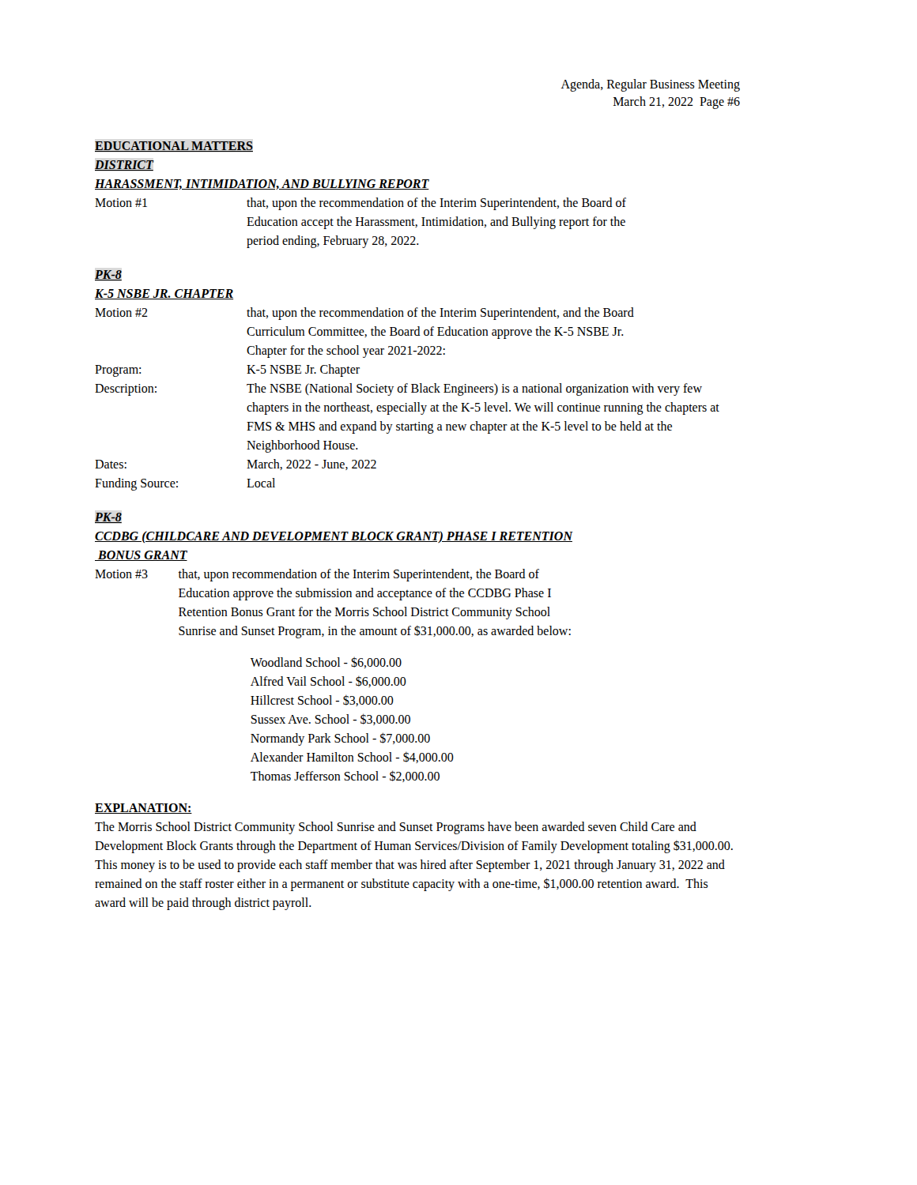Agenda, Regular Business Meeting
March 21, 2022 Page #6
EDUCATIONAL MATTERS
DISTRICT
HARASSMENT, INTIMIDATION, AND BULLYING REPORT
Motion #1
that, upon the recommendation of the Interim Superintendent, the Board of Education accept the Harassment, Intimidation, and Bullying report for the period ending, February 28, 2022.
PK-8
K-5 NSBE JR. CHAPTER
Motion #2
that, upon the recommendation of the Interim Superintendent, and the Board Curriculum Committee, the Board of Education approve the K-5 NSBE Jr. Chapter for the school year 2021-2022:
Program:
K-5 NSBE Jr. Chapter
Description:
The NSBE (National Society of Black Engineers) is a national organization with very few chapters in the northeast, especially at the K-5 level. We will continue running the chapters at FMS & MHS and expand by starting a new chapter at the K-5 level to be held at the Neighborhood House.
Dates:
March, 2022 - June, 2022
Funding Source:
Local
PK-8
CCDBG (CHILDCARE AND DEVELOPMENT BLOCK GRANT) PHASE I RETENTION
BONUS GRANT
Motion #3
that, upon recommendation of the Interim Superintendent, the Board of Education approve the submission and acceptance of the CCDBG Phase I Retention Bonus Grant for the Morris School District Community School Sunrise and Sunset Program, in the amount of $31,000.00, as awarded below:
Woodland School - $6,000.00
Alfred Vail School - $6,000.00
Hillcrest School - $3,000.00
Sussex Ave. School - $3,000.00
Normandy Park School - $7,000.00
Alexander Hamilton School - $4,000.00
Thomas Jefferson School - $2,000.00
EXPLANATION:
The Morris School District Community School Sunrise and Sunset Programs have been awarded seven Child Care and Development Block Grants through the Department of Human Services/Division of Family Development totaling $31,000.00. This money is to be used to provide each staff member that was hired after September 1, 2021 through January 31, 2022 and remained on the staff roster either in a permanent or substitute capacity with a one-time, $1,000.00 retention award. This award will be paid through district payroll.